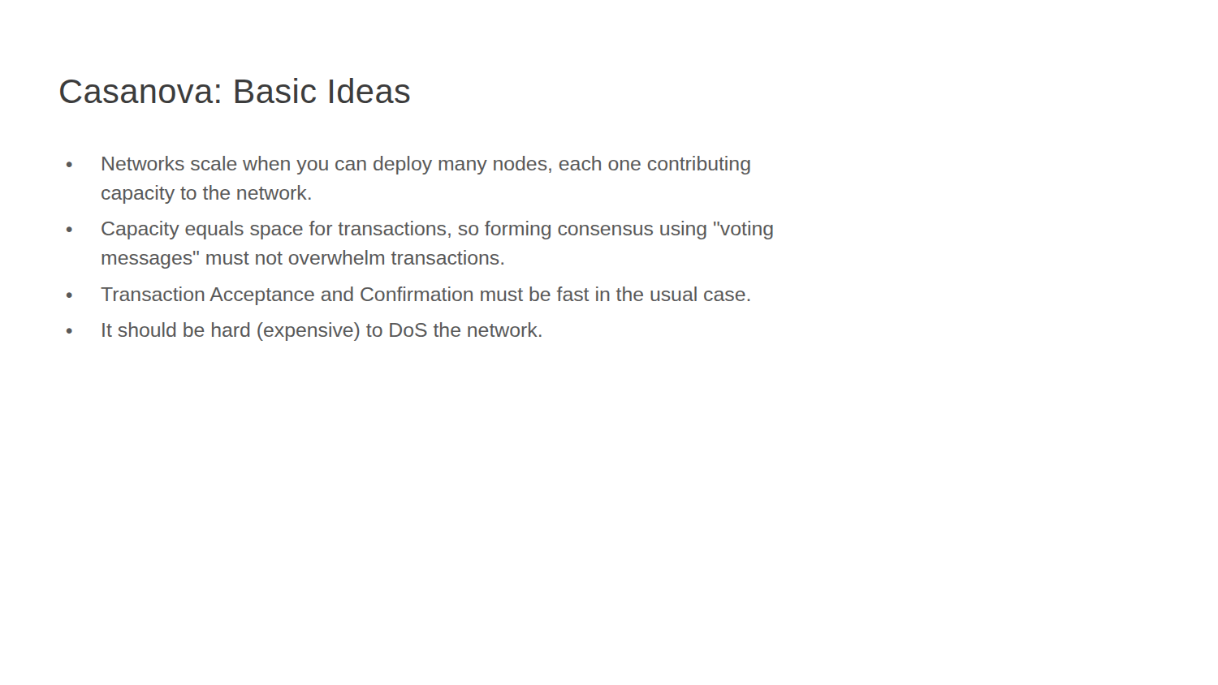Casanova: Basic Ideas
Networks scale when you can deploy many nodes, each one contributing capacity to the network.
Capacity equals space for transactions, so forming consensus using "voting messages" must not overwhelm transactions.
Transaction Acceptance and Confirmation must be fast in the usual case.
It should be hard (expensive) to DoS the network.